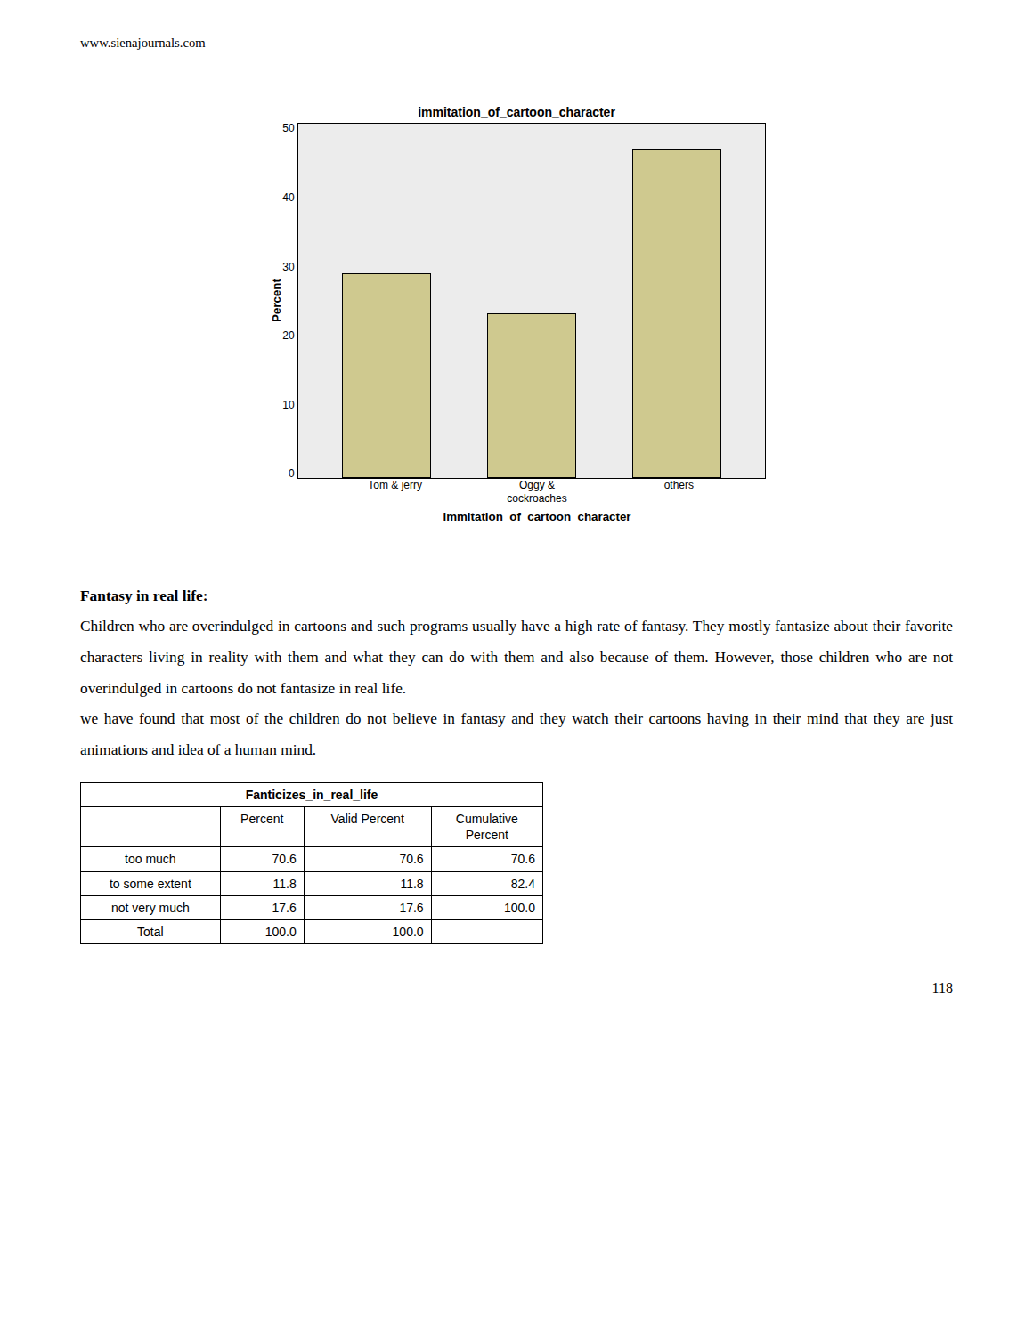www.sienajournals.com
immitation_of_cartoon_character
Percent
50 40 30 20 10 0
Tom & jerry Oggy & cockroaches others
immitation_of_cartoon_character
Fantasy in real life:
Children who are overindulged in cartoons and such programs usually have a high rate of fantasy. They mostly fantasize about their favorite characters living in reality with them and what they can do with them and also because of them. However, those children who are not overindulged in cartoons do not fantasize in real life.
we have found that most of the children do not believe in fantasy and they watch their cartoons having in their mind that they are just animations and idea of a human mind.
Fanticizes_in_real_life
| | Percent | Valid Percent | Cumulative Percent |
| --- | --- | --- | --- |
| too much | 70.6 | 70.6 | 70.6 |
| to some extent | 11.8 | 11.8 | 82.4 |
| not very much | 17.6 | 17.6 | 100.0 |
| Total | 100.0 | 100.0 | |
118